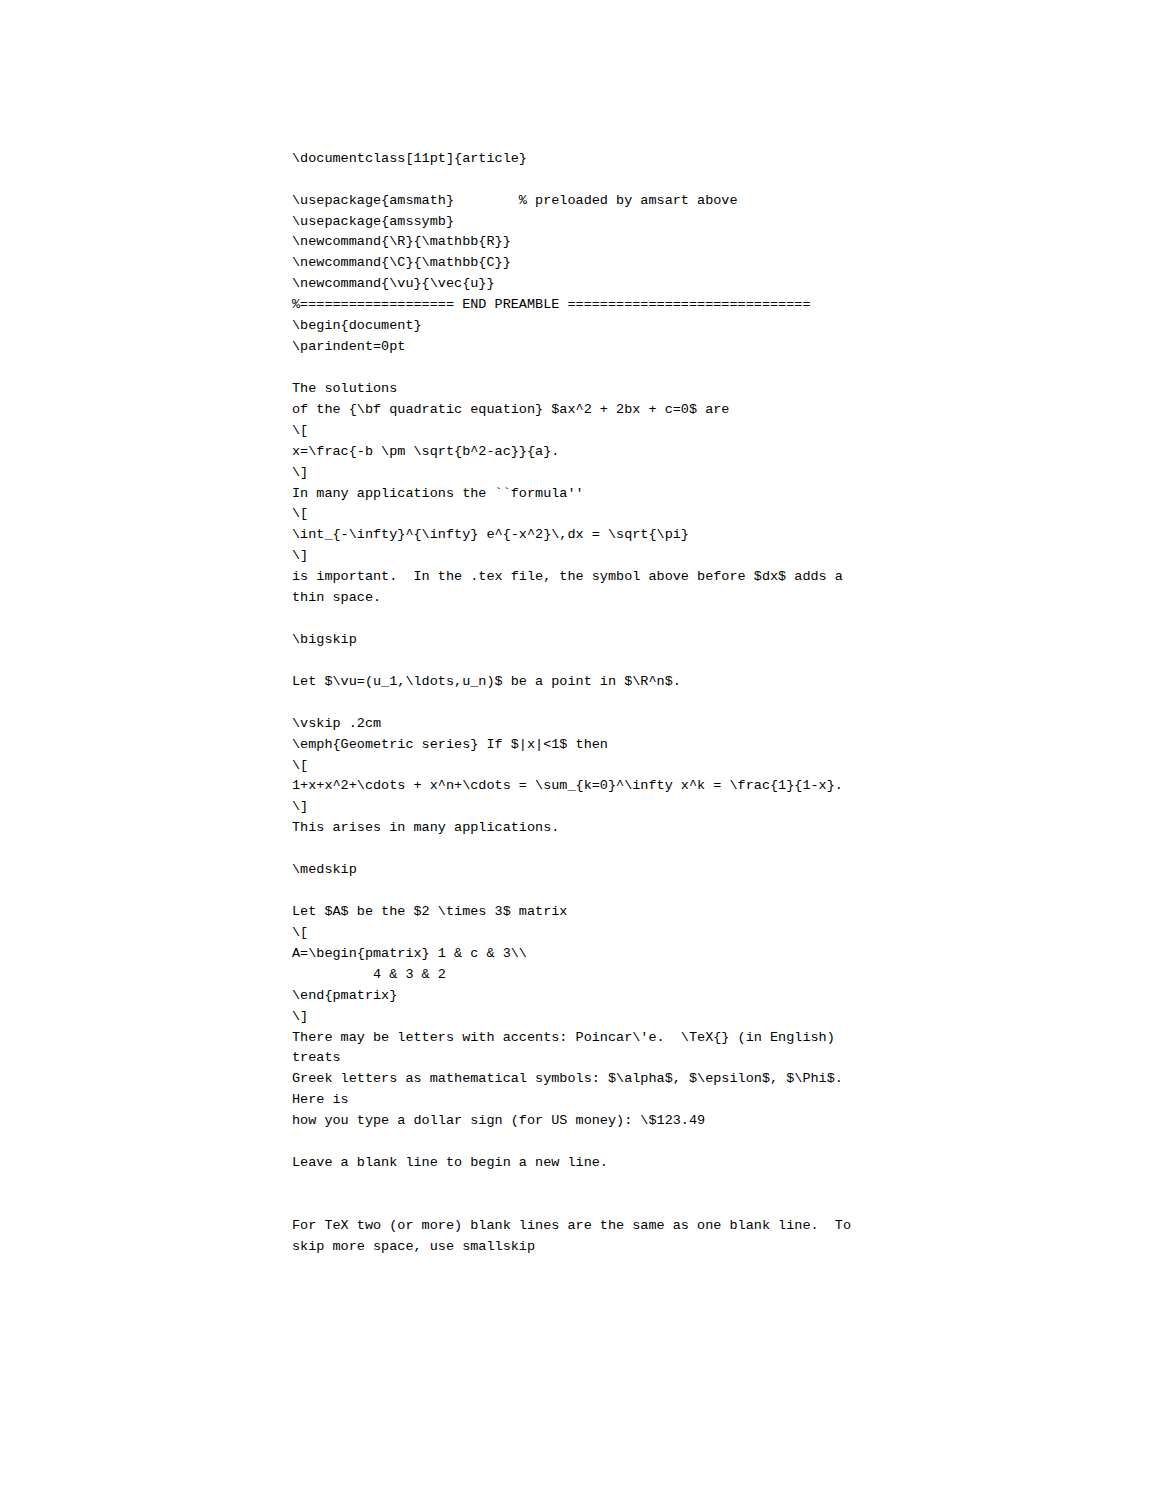\documentclass[11pt]{article}

\usepackage{amsmath}        % preloaded by amsart above
\usepackage{amssymb}
\newcommand{\R}{\mathbb{R}}
\newcommand{\C}{\mathbb{C}}
\newcommand{\vu}{\vec{u}}
%=================== END PREAMBLE ==============================
\begin{document}
\parindent=0pt

The solutions
of the {\bf quadratic equation} $ax^2 + 2bx + c=0$ are
\[
x=\frac{-b \pm \sqrt{b^2-ac}}{a}.
\]
In many applications the ``formula''
\[
\int_{-\infty}^{\infty} e^{-x^2}\,dx = \sqrt{\pi}
\]
is important.  In the .tex file, the symbol above before $dx$ adds a
thin space.

\bigskip

Let $\vu=(u_1,\ldots,u_n)$ be a point in $\R^n$.

\vskip .2cm
\emph{Geometric series} If $|x|<1$ then
\[
1+x+x^2+\cdots + x^n+\cdots = \sum_{k=0}^\infty x^k = \frac{1}{1-x}.
\]
This arises in many applications.

\medskip

Let $A$ be the $2 \times 3$ matrix
\[
A=\begin{pmatrix} 1 & c & 3\\
          4 & 3 & 2
\end{pmatrix}
\]
There may be letters with accents: Poincar\'e.  \TeX{} (in English) treats
Greek letters as mathematical symbols: $\alpha$, $\epsilon$, $\Phi$. Here is
how you type a dollar sign (for US money): \$123.49

Leave a blank line to begin a new line.


For TeX two (or more) blank lines are the same as one blank line.  To
skip more space, use smallskip